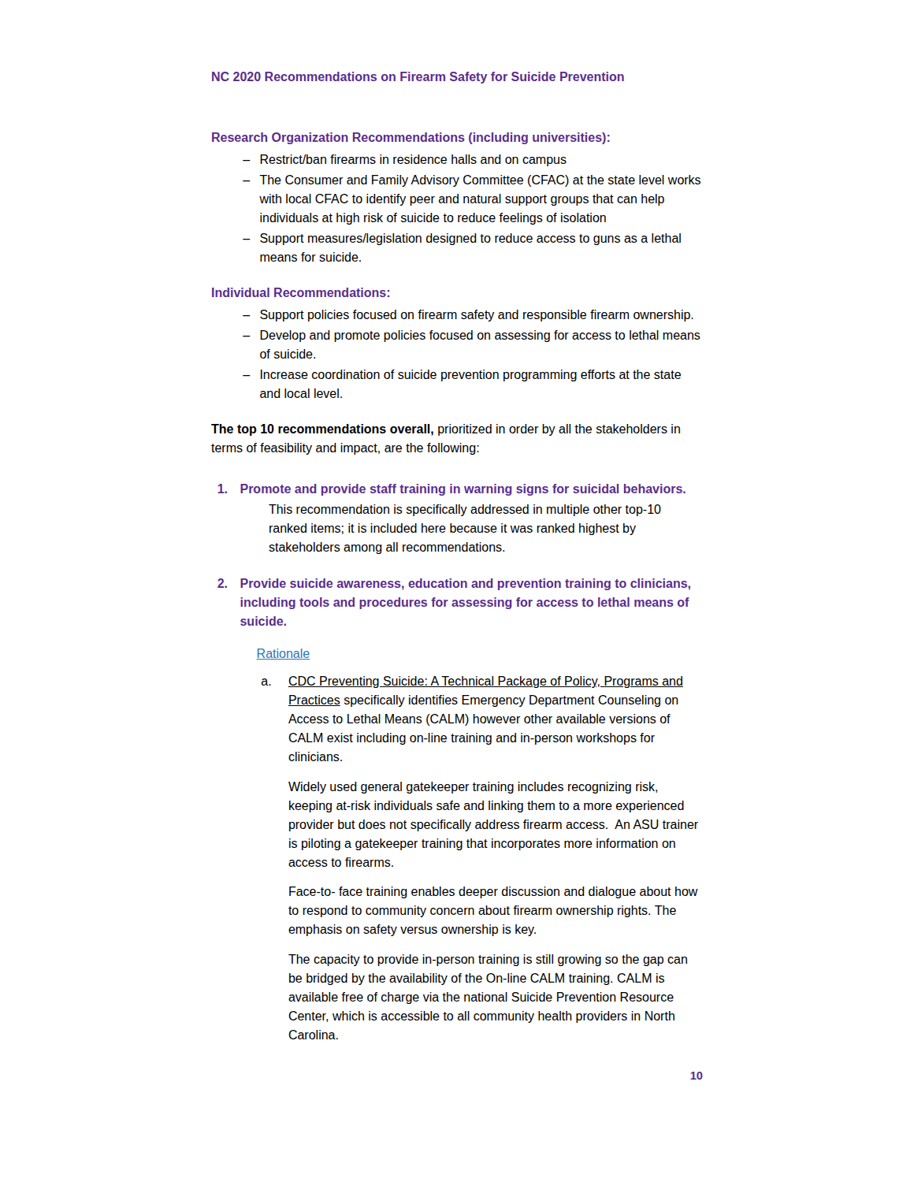NC 2020 Recommendations on Firearm Safety for Suicide Prevention
Research Organization Recommendations (including universities):
Restrict/ban firearms in residence halls and on campus
The Consumer and Family Advisory Committee (CFAC) at the state level works with local CFAC to identify peer and natural support groups that can help individuals at high risk of suicide to reduce feelings of isolation
Support measures/legislation designed to reduce access to guns as a lethal means for suicide.
Individual Recommendations:
Support policies focused on firearm safety and responsible firearm ownership.
Develop and promote policies focused on assessing for access to lethal means of suicide.
Increase coordination of suicide prevention programming efforts at the state and local level.
The top 10 recommendations overall, prioritized in order by all the stakeholders in terms of feasibility and impact, are the following:
Promote and provide staff training in warning signs for suicidal behaviors.
This recommendation is specifically addressed in multiple other top-10 ranked items; it is included here because it was ranked highest by stakeholders among all recommendations.
Provide suicide awareness, education and prevention training to clinicians, including tools and procedures for assessing for access to lethal means of suicide.
Rationale
CDC Preventing Suicide: A Technical Package of Policy, Programs and Practices specifically identifies Emergency Department Counseling on Access to Lethal Means (CALM) however other available versions of CALM exist including on-line training and in-person workshops for clinicians.
Widely used general gatekeeper training includes recognizing risk, keeping at-risk individuals safe and linking them to a more experienced provider but does not specifically address firearm access. An ASU trainer is piloting a gatekeeper training that incorporates more information on access to firearms.
Face-to- face training enables deeper discussion and dialogue about how to respond to community concern about firearm ownership rights. The emphasis on safety versus ownership is key.
The capacity to provide in-person training is still growing so the gap can be bridged by the availability of the On-line CALM training. CALM is available free of charge via the national Suicide Prevention Resource Center, which is accessible to all community health providers in North Carolina.
10